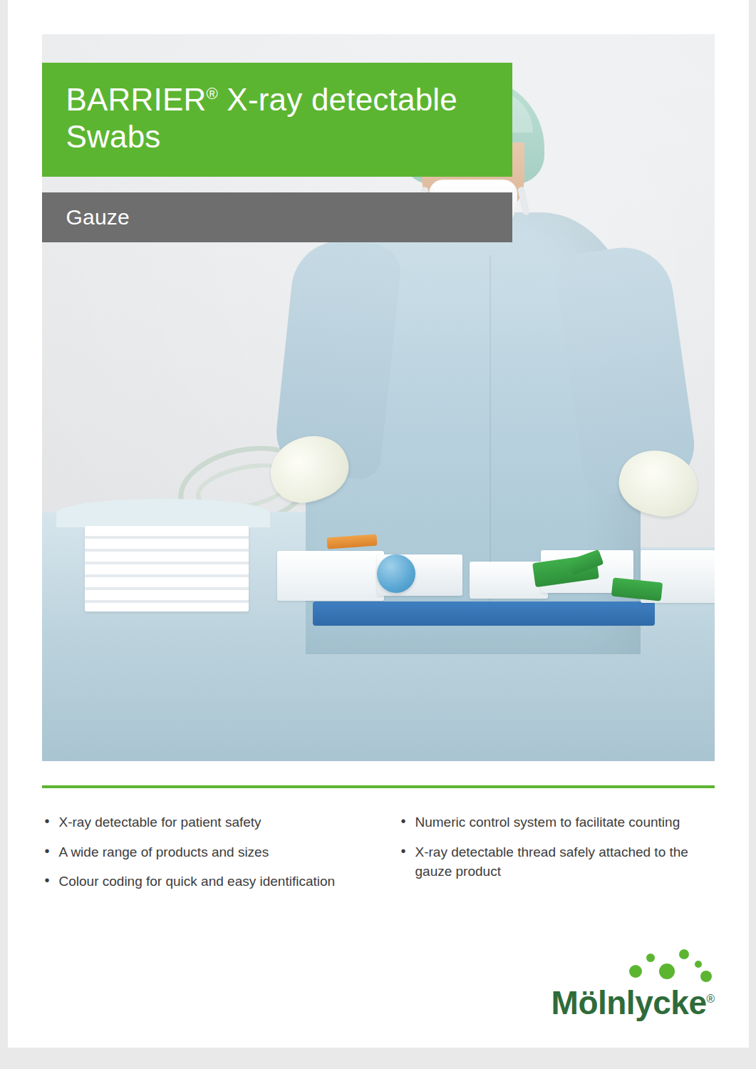BARRIER® X-ray detectable
Swabs
Gauze
X-ray detectable for patient safety
A wide range of products and sizes
Colour coding for quick and easy identification
Numeric control system to facilitate counting
X-ray detectable thread safely attached to the gauze product
Mölnlycke®